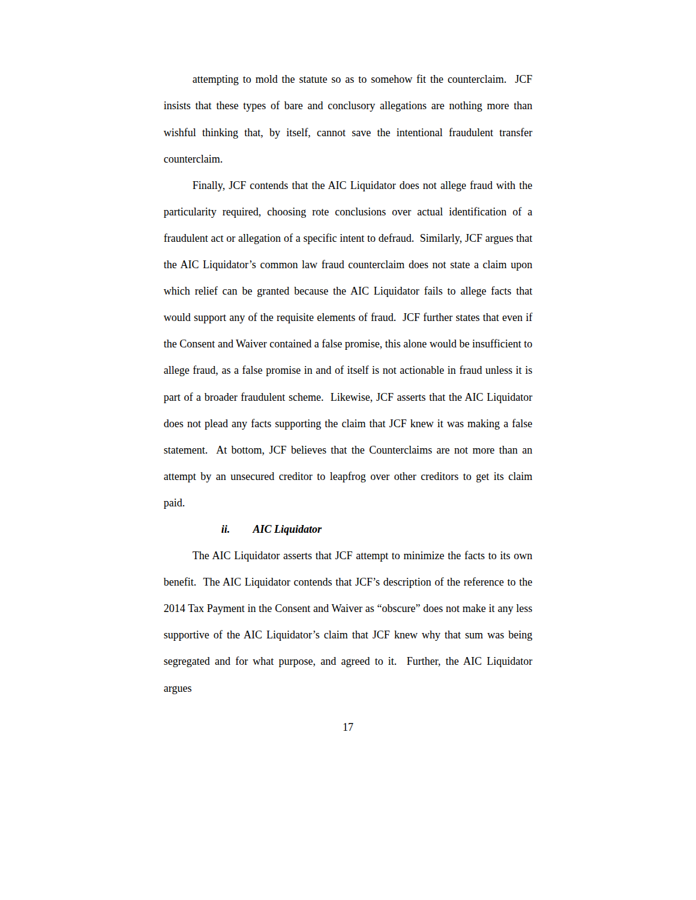attempting to mold the statute so as to somehow fit the counterclaim. JCF insists that these types of bare and conclusory allegations are nothing more than wishful thinking that, by itself, cannot save the intentional fraudulent transfer counterclaim.
Finally, JCF contends that the AIC Liquidator does not allege fraud with the particularity required, choosing rote conclusions over actual identification of a fraudulent act or allegation of a specific intent to defraud. Similarly, JCF argues that the AIC Liquidator’s common law fraud counterclaim does not state a claim upon which relief can be granted because the AIC Liquidator fails to allege facts that would support any of the requisite elements of fraud. JCF further states that even if the Consent and Waiver contained a false promise, this alone would be insufficient to allege fraud, as a false promise in and of itself is not actionable in fraud unless it is part of a broader fraudulent scheme. Likewise, JCF asserts that the AIC Liquidator does not plead any facts supporting the claim that JCF knew it was making a false statement. At bottom, JCF believes that the Counterclaims are not more than an attempt by an unsecured creditor to leapfrog over other creditors to get its claim paid.
ii. AIC Liquidator
The AIC Liquidator asserts that JCF attempt to minimize the facts to its own benefit. The AIC Liquidator contends that JCF’s description of the reference to the 2014 Tax Payment in the Consent and Waiver as “obscure” does not make it any less supportive of the AIC Liquidator’s claim that JCF knew why that sum was being segregated and for what purpose, and agreed to it. Further, the AIC Liquidator argues
17